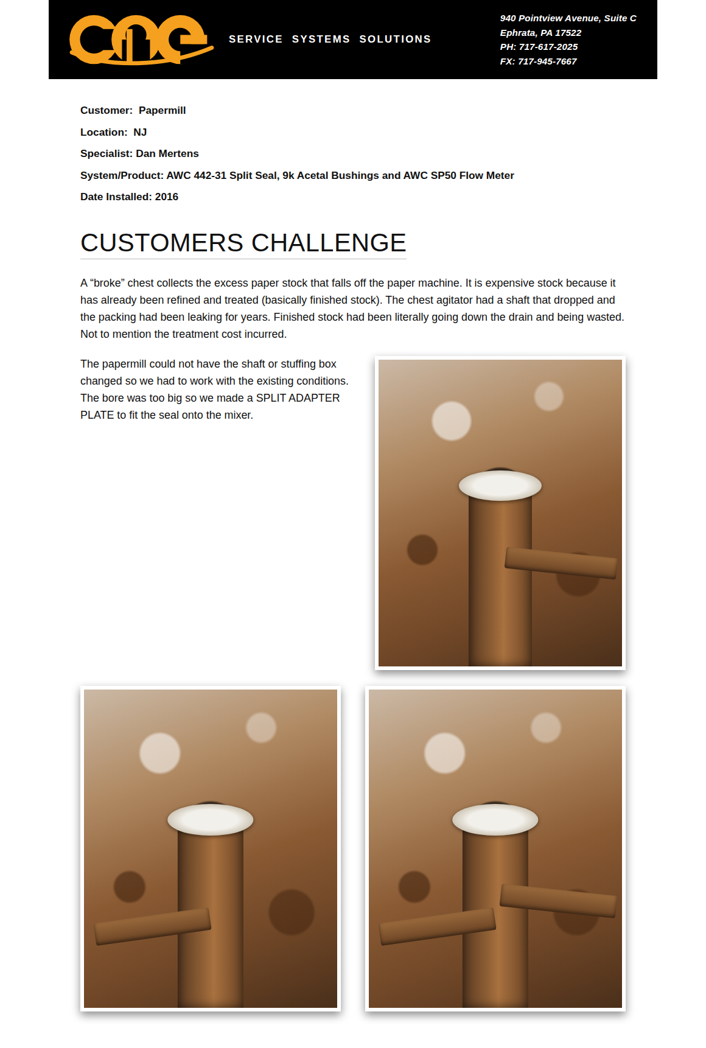SERVICE SYSTEMS SOLUTIONS
940 Pointview Avenue, Suite C
Ephrata, PA 17522
PH: 717-617-2025
FX: 717-945-7667
Customer: Papermill
Location: NJ
Specialist: Dan Mertens
System/Product: AWC 442-31 Split Seal, 9k Acetal Bushings and AWC SP50 Flow Meter
Date Installed: 2016
CUSTOMERS CHALLENGE
A “broke” chest collects the excess paper stock that falls off the paper machine. It is expensive stock because it has already been refined and treated (basically finished stock). The chest agitator had a shaft that dropped and the packing had been leaking for years. Finished stock had been literally going down the drain and being wasted. Not to mention the treatment cost incurred.
The papermill could not have the shaft or stuffing box changed so we had to work with the existing conditions. The bore was too big so we made a SPLIT ADAPTER PLATE to fit the seal onto the mixer.